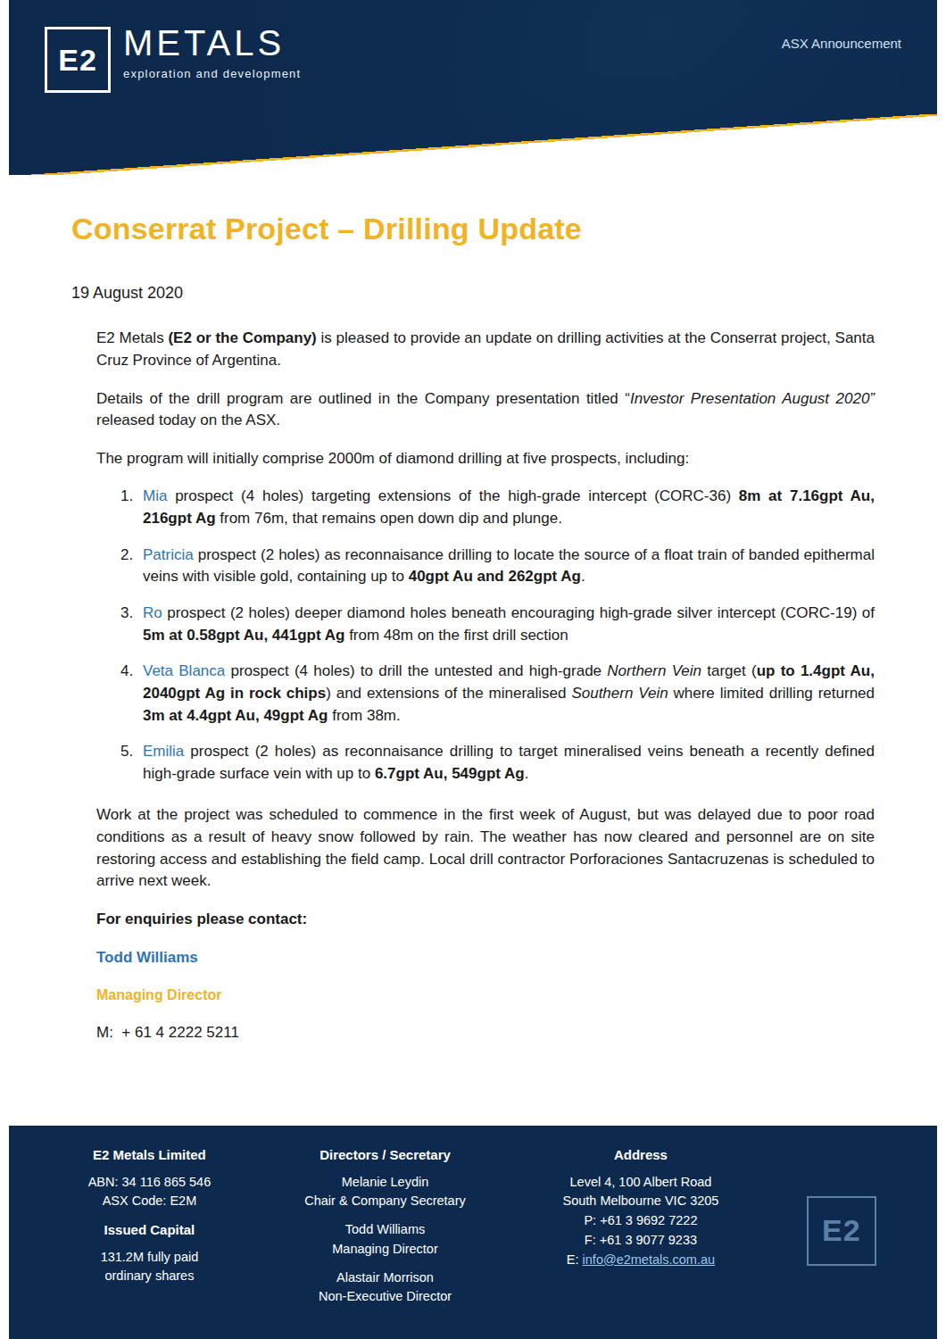E2
METALS
exploration and development
ASX Announcement
Conserrat Project – Drilling Update
19 August 2020
E2 Metals (E2 or the Company) is pleased to provide an update on drilling activities at the Conserrat project, Santa Cruz Province of Argentina.
Details of the drill program are outlined in the Company presentation titled “Investor Presentation August 2020” released today on the ASX.
The program will initially comprise 2000m of diamond drilling at five prospects, including:
Mia prospect (4 holes) targeting extensions of the high-grade intercept (CORC-36) 8m at 7.16gpt Au, 216gpt Ag from 76m, that remains open down dip and plunge.
Patricia prospect (2 holes) as reconnaisance drilling to locate the source of a float train of banded epithermal veins with visible gold, containing up to 40gpt Au and 262gpt Ag.
Ro prospect (2 holes) deeper diamond holes beneath encouraging high-grade silver intercept (CORC-19) of 5m at 0.58gpt Au, 441gpt Ag from 48m on the first drill section
Veta Blanca prospect (4 holes) to drill the untested and high-grade Northern Vein target (up to 1.4gpt Au, 2040gpt Ag in rock chips) and extensions of the mineralised Southern Vein where limited drilling returned 3m at 4.4gpt Au, 49gpt Ag from 38m.
Emilia prospect (2 holes) as reconnaisance drilling to target mineralised veins beneath a recently defined high-grade surface vein with up to 6.7gpt Au, 549gpt Ag.
Work at the project was scheduled to commence in the first week of August, but was delayed due to poor road conditions as a result of heavy snow followed by rain. The weather has now cleared and personnel are on site restoring access and establishing the field camp. Local drill contractor Porforaciones Santacruzenas is scheduled to arrive next week.
For enquiries please contact:
Todd Williams
Managing Director
M: + 61 4 2222 5211
E2 Metals Limited
ABN: 34 116 865 546
ASX Code: E2M
Issued Capital
131.2M fully paid
ordinary shares
Directors / Secretary
Melanie Leydin
Chair & Company Secretary
Todd Williams
Managing Director
Alastair Morrison
Non-Executive Director
Address
Level 4, 100 Albert Road
South Melbourne VIC 3205
P: +61 3 9692 7222
F: +61 3 9077 9233
E: info@e2metals.com.au
E2